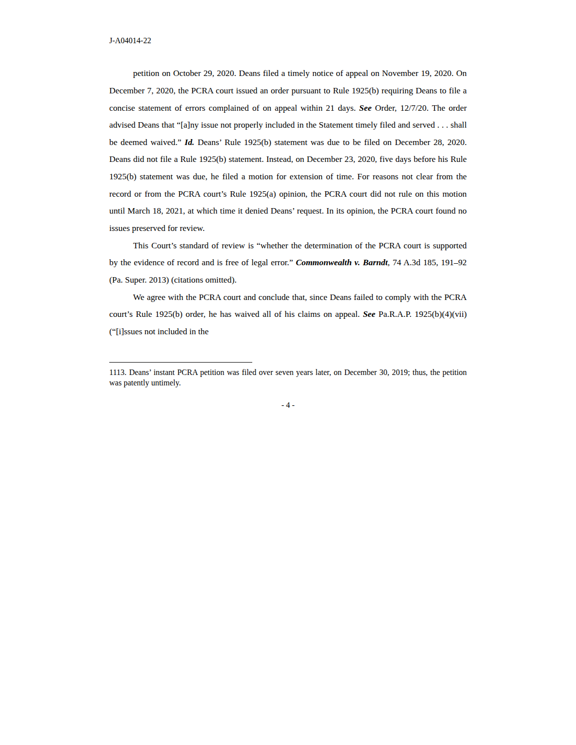J-A04014-22
petition on October 29, 2020. Deans filed a timely notice of appeal on November 19, 2020. On December 7, 2020, the PCRA court issued an order pursuant to Rule 1925(b) requiring Deans to file a concise statement of errors complained of on appeal within 21 days. See Order, 12/7/20. The order advised Deans that “[a]ny issue not properly included in the Statement timely filed and served . . . shall be deemed waived.” Id. Deans’ Rule 1925(b) statement was due to be filed on December 28, 2020. Deans did not file a Rule 1925(b) statement. Instead, on December 23, 2020, five days before his Rule 1925(b) statement was due, he filed a motion for extension of time. For reasons not clear from the record or from the PCRA court’s Rule 1925(a) opinion, the PCRA court did not rule on this motion until March 18, 2021, at which time it denied Deans’ request. In its opinion, the PCRA court found no issues preserved for review.
This Court’s standard of review is “whether the determination of the PCRA court is supported by the evidence of record and is free of legal error.” Commonwealth v. Barndt, 74 A.3d 185, 191–92 (Pa. Super. 2013) (citations omitted).
We agree with the PCRA court and conclude that, since Deans failed to comply with the PCRA court’s Rule 1925(b) order, he has waived all of his claims on appeal. See Pa.R.A.P. 1925(b)(4)(vii) (“[i]ssues not included in the
1113. Deans’ instant PCRA petition was filed over seven years later, on December 30, 2019; thus, the petition was patently untimely.
- 4 -